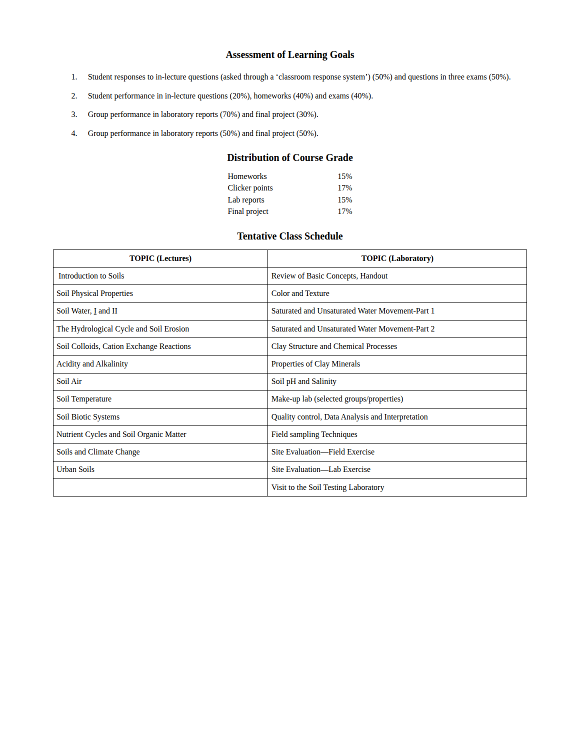Assessment of Learning Goals
Student responses to in-lecture questions (asked through a ‘classroom response system’) (50%) and questions in three exams (50%).
Student performance in in-lecture questions (20%), homeworks (40%) and exams (40%).
Group performance in laboratory reports (70%) and final project (30%).
Group performance in laboratory reports (50%) and final project (50%).
Distribution of Course Grade
| Homeworks | 15% |
| Clicker points | 17% |
| Lab reports | 15% |
| Final project | 17% |
Tentative Class Schedule
| TOPIC (Lectures) | TOPIC (Laboratory) |
| --- | --- |
| Introduction to Soils | Review of Basic Concepts, Handout |
| Soil Physical Properties | Color and Texture |
| Soil Water, I and II | Saturated and Unsaturated Water Movement-Part 1 |
| The Hydrological Cycle and Soil Erosion | Saturated and Unsaturated Water Movement-Part 2 |
| Soil Colloids, Cation Exchange Reactions | Clay Structure and Chemical Processes |
| Acidity and Alkalinity | Properties of Clay Minerals |
| Soil Air | Soil pH and Salinity |
| Soil Temperature | Make-up lab (selected groups/properties) |
| Soil Biotic Systems | Quality control, Data Analysis and Interpretation |
| Nutrient Cycles and Soil Organic Matter | Field sampling Techniques |
| Soils and Climate Change | Site Evaluation—Field Exercise |
| Urban Soils | Site Evaluation—Lab Exercise |
| | Visit to the Soil Testing Laboratory |